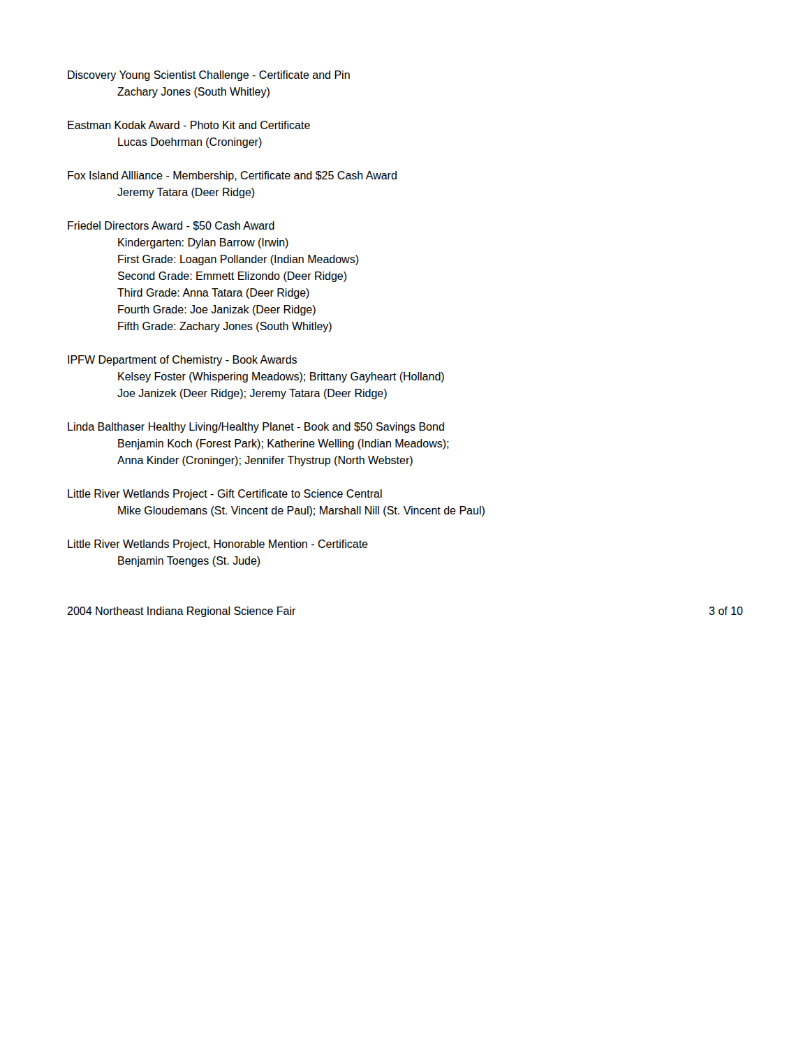Discovery Young Scientist Challenge - Certificate and Pin
Zachary Jones (South Whitley)
Eastman Kodak Award - Photo Kit and Certificate
Lucas Doehrman (Croninger)
Fox Island Allliance - Membership, Certificate and $25 Cash Award
Jeremy Tatara (Deer Ridge)
Friedel Directors Award - $50 Cash Award
Kindergarten: Dylan Barrow (Irwin)
First Grade: Loagan Pollander (Indian Meadows)
Second Grade: Emmett Elizondo (Deer Ridge)
Third Grade: Anna Tatara (Deer Ridge)
Fourth Grade: Joe Janizak (Deer Ridge)
Fifth Grade: Zachary Jones (South Whitley)
IPFW Department of Chemistry - Book Awards
Kelsey Foster (Whispering Meadows); Brittany Gayheart (Holland)
Joe Janizek (Deer Ridge); Jeremy Tatara (Deer Ridge)
Linda Balthaser Healthy Living/Healthy Planet - Book and $50 Savings Bond
Benjamin Koch (Forest Park); Katherine Welling (Indian Meadows);
Anna Kinder (Croninger); Jennifer Thystrup (North Webster)
Little River Wetlands Project - Gift Certificate to Science Central
Mike Gloudemans (St. Vincent de Paul); Marshall Nill (St. Vincent de Paul)
Little River Wetlands Project, Honorable Mention - Certificate
Benjamin Toenges (St. Jude)
2004 Northeast Indiana Regional Science Fair 3 of 10